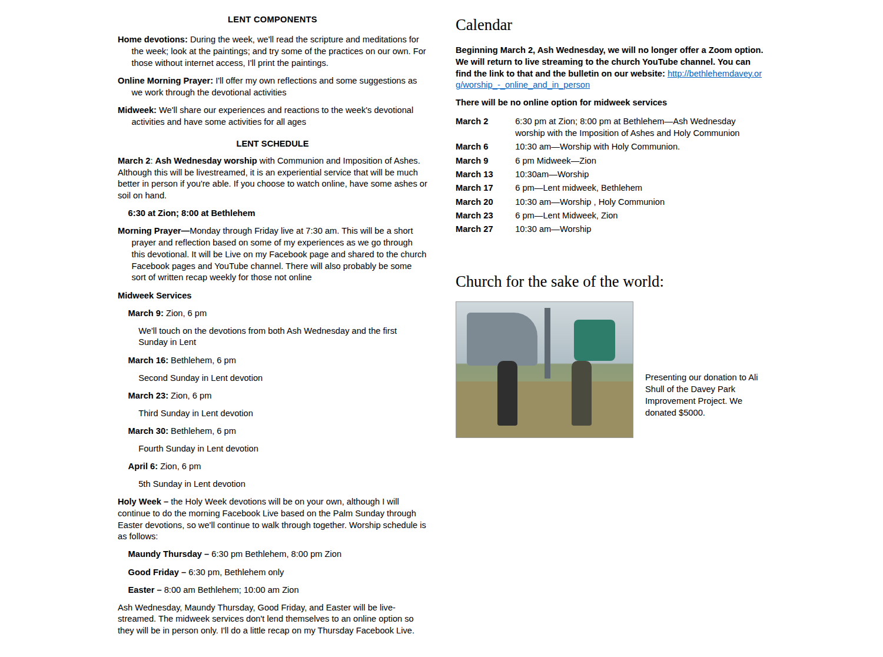LENT COMPONENTS
Home devotions: During the week, we'll read the scripture and meditations for the week; look at the paintings; and try some of the practices on our own. For those without internet access, I'll print the paintings.
Online Morning Prayer: I'll offer my own reflections and some suggestions as we work through the devotional activities
Midweek: We'll share our experiences and reactions to the week's devotional activities and have some activities for all ages
LENT SCHEDULE
March 2: Ash Wednesday worship with Communion and Imposition of Ashes. Although this will be livestreamed, it is an experiential service that will be much better in person if you're able. If you choose to watch online, have some ashes or soil on hand.
6:30 at Zion; 8:00 at Bethlehem
Morning Prayer—Monday through Friday live at 7:30 am. This will be a short prayer and reflection based on some of my experiences as we go through this devotional. It will be Live on my Facebook page and shared to the church Facebook pages and YouTube channel. There will also probably be some sort of written recap weekly for those not online
Midweek Services
March 9: Zion, 6 pm
We'll touch on the devotions from both Ash Wednesday and the first Sunday in Lent
March 16: Bethlehem, 6 pm
Second Sunday in Lent devotion
March 23: Zion, 6 pm
Third Sunday in Lent devotion
March 30: Bethlehem, 6 pm
Fourth Sunday in Lent devotion
April 6: Zion, 6 pm
5th Sunday in Lent devotion
Holy Week – the Holy Week devotions will be on your own, although I will continue to do the morning Facebook Live based on the Palm Sunday through Easter devotions, so we'll continue to walk through together. Worship schedule is as follows:
Maundy Thursday – 6:30 pm Bethlehem, 8:00 pm Zion
Good Friday – 6:30 pm, Bethlehem only
Easter – 8:00 am Bethlehem; 10:00 am Zion
Ash Wednesday, Maundy Thursday, Good Friday, and Easter will be live-streamed. The midweek services don't lend themselves to an online option so they will be in person only. I'll do a little recap on my Thursday Facebook Live.
Calendar
Beginning March 2, Ash Wednesday, we will no longer offer a Zoom option. We will return to live streaming to the church YouTube channel. You can find the link to that and the bulletin on our website: http://bethlehemdavey.org/worship_-_online_and_in_person
There will be no online option for midweek services
| March 2 | 6:30 pm at Zion; 8:00 pm at Bethlehem—Ash Wednesday worship with the Imposition of Ashes and Holy Communion |
| March 6 | 10:30 am—Worship with Holy Communion. |
| March 9 | 6 pm Midweek—Zion |
| March 13 | 10:30am—Worship |
| March 17 | 6 pm—Lent midweek, Bethlehem |
| March 20 | 10:30 am—Worship , Holy Communion |
| March 23 | 6 pm—Lent Midweek, Zion |
| March 27 | 10:30 am—Worship |
Church for the sake of the world:
Presenting our donation to Ali Shull of the Davey Park Improvement Project. We donated $5000.